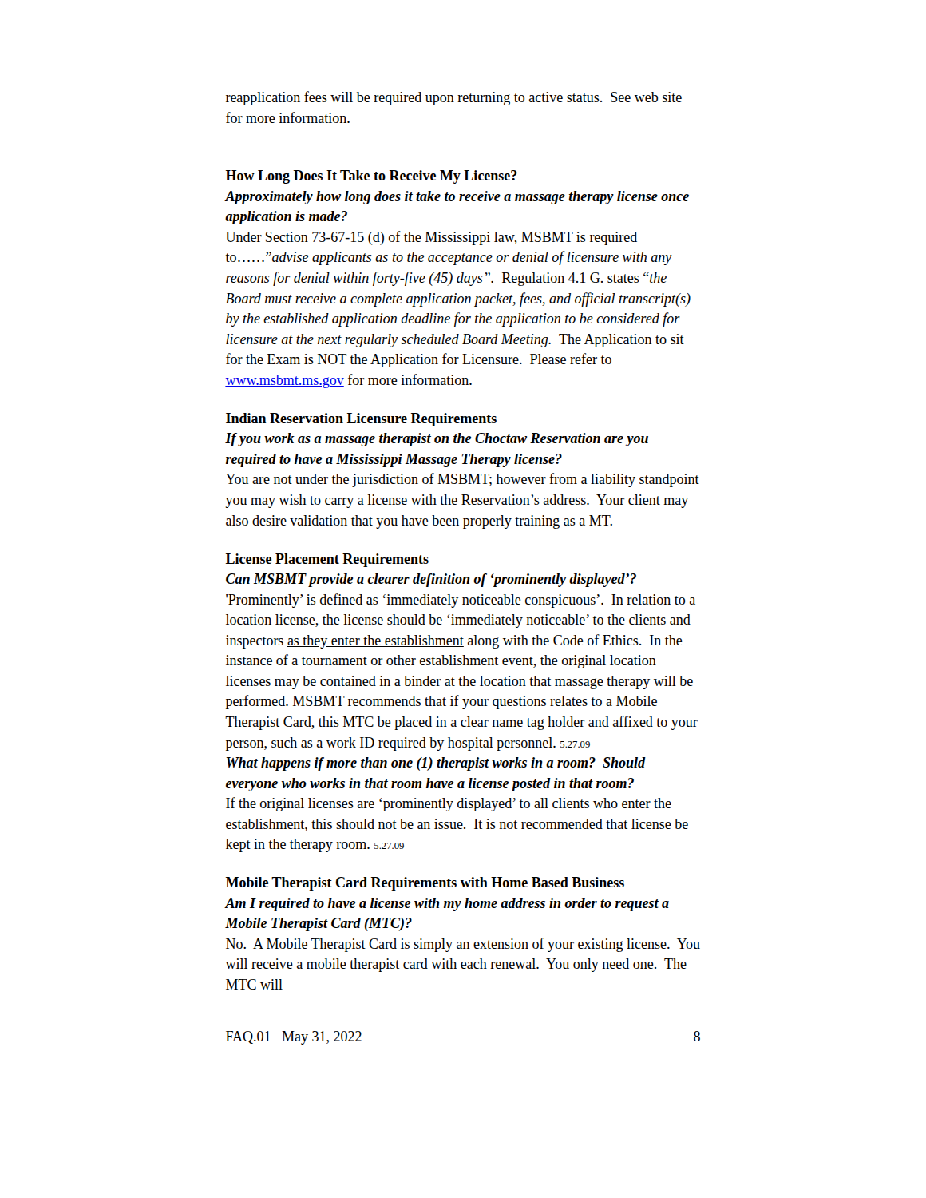reapplication fees will be required upon returning to active status. See web site for more information.
How Long Does It Take to Receive My License?
Approximately how long does it take to receive a massage therapy license once application is made?
Under Section 73-67-15 (d) of the Mississippi law, MSBMT is required to……”advise applicants as to the acceptance or denial of licensure with any reasons for denial within forty-five (45) days”. Regulation 4.1 G. states “the Board must receive a complete application packet, fees, and official transcript(s) by the established application deadline for the application to be considered for licensure at the next regularly scheduled Board Meeting. The Application to sit for the Exam is NOT the Application for Licensure. Please refer to www.msbmt.ms.gov for more information.
Indian Reservation Licensure Requirements
If you work as a massage therapist on the Choctaw Reservation are you required to have a Mississippi Massage Therapy license?
You are not under the jurisdiction of MSBMT; however from a liability standpoint you may wish to carry a license with the Reservation’s address. Your client may also desire validation that you have been properly training as a MT.
License Placement Requirements
Can MSBMT provide a clearer definition of ‘prominently displayed’? 'Prominently’ is defined as ‘immediately noticeable conspicuous’. In relation to a location license, the license should be ‘immediately noticeable’ to the clients and inspectors as they enter the establishment along with the Code of Ethics. In the instance of a tournament or other establishment event, the original location licenses may be contained in a binder at the location that massage therapy will be performed. MSBMT recommends that if your questions relates to a Mobile Therapist Card, this MTC be placed in a clear name tag holder and affixed to your person, such as a work ID required by hospital personnel. 5.27.09
What happens if more than one (1) therapist works in a room? Should everyone who works in that room have a license posted in that room?
If the original licenses are ‘prominently displayed’ to all clients who enter the establishment, this should not be an issue. It is not recommended that license be kept in the therapy room. 5.27.09
Mobile Therapist Card Requirements with Home Based Business
Am I required to have a license with my home address in order to request a Mobile Therapist Card (MTC)?
No. A Mobile Therapist Card is simply an extension of your existing license. You will receive a mobile therapist card with each renewal. You only need one. The MTC will
FAQ.01 May 31, 2022
8